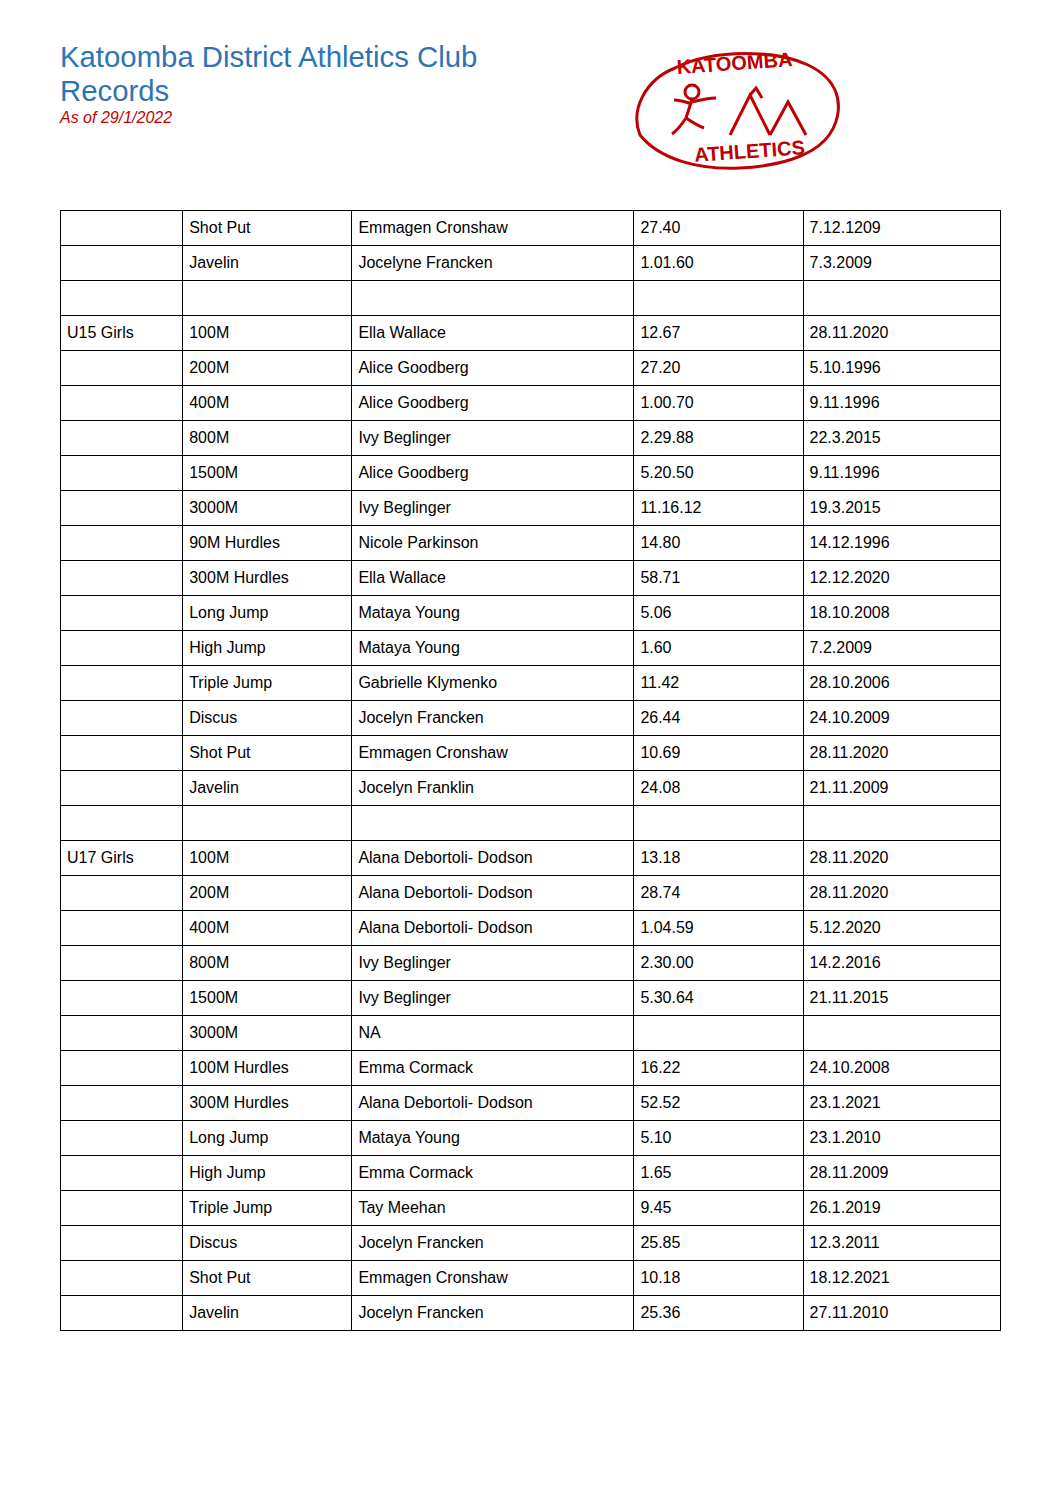Katoomba District Athletics Club
Records
As of 29/1/2022
KATOOMBA ATHLETICS
| | Shot Put | Emmagen Cronshaw | 27.40 | 7.12.1209 |
| | Javelin | Jocelyne Francken | 1.01.60 | 7.3.2009 |
| U15 Girls | 100M | Ella Wallace | 12.67 | 28.11.2020 |
| | 200M | Alice Goodberg | 27.20 | 5.10.1996 |
| | 400M | Alice Goodberg | 1.00.70 | 9.11.1996 |
| | 800M | Ivy Beglinger | 2.29.88 | 22.3.2015 |
| | 1500M | Alice Goodberg | 5.20.50 | 9.11.1996 |
| | 3000M | Ivy Beglinger | 11.16.12 | 19.3.2015 |
| | 90M Hurdles | Nicole Parkinson | 14.80 | 14.12.1996 |
| | 300M Hurdles | Ella Wallace | 58.71 | 12.12.2020 |
| | Long Jump | Mataya Young | 5.06 | 18.10.2008 |
| | High Jump | Mataya Young | 1.60 | 7.2.2009 |
| | Triple Jump | Gabrielle Klymenko | 11.42 | 28.10.2006 |
| | Discus | Jocelyn Francken | 26.44 | 24.10.2009 |
| | Shot Put | Emmagen Cronshaw | 10.69 | 28.11.2020 |
| | Javelin | Jocelyn Franklin | 24.08 | 21.11.2009 |
| U17 Girls | 100M | Alana Debortoli- Dodson | 13.18 | 28.11.2020 |
| | 200M | Alana Debortoli- Dodson | 28.74 | 28.11.2020 |
| | 400M | Alana Debortoli- Dodson | 1.04.59 | 5.12.2020 |
| | 800M | Ivy Beglinger | 2.30.00 | 14.2.2016 |
| | 1500M | Ivy Beglinger | 5.30.64 | 21.11.2015 |
| | 3000M | NA | | |
| | 100M Hurdles | Emma Cormack | 16.22 | 24.10.2008 |
| | 300M Hurdles | Alana Debortoli- Dodson | 52.52 | 23.1.2021 |
| | Long Jump | Mataya Young | 5.10 | 23.1.2010 |
| | High Jump | Emma Cormack | 1.65 | 28.11.2009 |
| | Triple Jump | Tay Meehan | 9.45 | 26.1.2019 |
| | Discus | Jocelyn Francken | 25.85 | 12.3.2011 |
| | Shot Put | Emmagen Cronshaw | 10.18 | 18.12.2021 |
| | Javelin | Jocelyn Francken | 25.36 | 27.11.2010 |